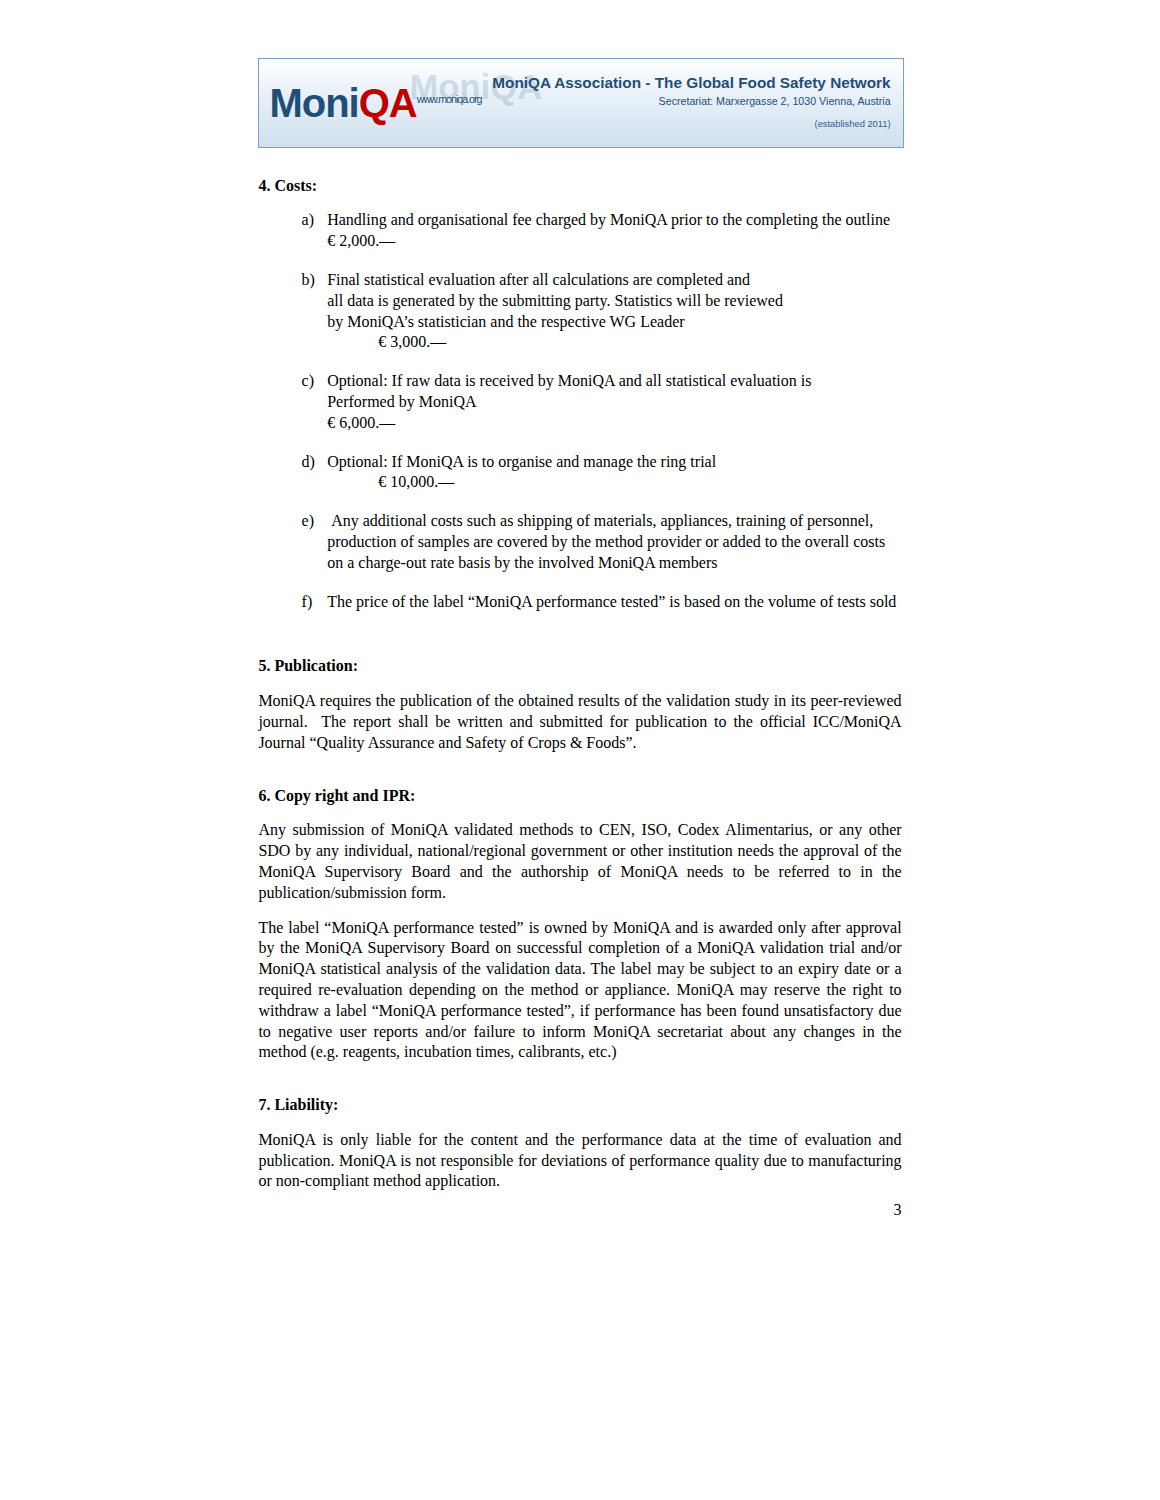MoniQA
MoniQA www.moniqa.org
MoniQA Association - The Global Food Safety Network
Secretariat: Marxergasse 2, 1030 Vienna, Austria
(established 2011)
4. Costs:
a) Handling and organisational fee charged by MoniQA prior to the completing the outline
€ 2,000.—
b) Final statistical evaluation after all calculations are completed and
all data is generated by the submitting party. Statistics will be reviewed
by MoniQA’s statistician and the respective WG Leader
€ 3,000.—
c) Optional: If raw data is received by MoniQA and all statistical evaluation is
Performed by MoniQA
€ 6,000.—
d) Optional: If MoniQA is to organise and manage the ring trial
€ 10,000.—
e) Any additional costs such as shipping of materials, appliances, training of personnel, production of samples are covered by the method provider or added to the overall costs on a charge-out rate basis by the involved MoniQA members
f) The price of the label “MoniQA performance tested” is based on the volume of tests sold
5. Publication:
MoniQA requires the publication of the obtained results of the validation study in its peer-reviewed journal. The report shall be written and submitted for publication to the official ICC/MoniQA Journal “Quality Assurance and Safety of Crops & Foods”.
6. Copy right and IPR:
Any submission of MoniQA validated methods to CEN, ISO, Codex Alimentarius, or any other SDO by any individual, national/regional government or other institution needs the approval of the MoniQA Supervisory Board and the authorship of MoniQA needs to be referred to in the publication/submission form.
The label “MoniQA performance tested” is owned by MoniQA and is awarded only after approval by the MoniQA Supervisory Board on successful completion of a MoniQA validation trial and/or MoniQA statistical analysis of the validation data. The label may be subject to an expiry date or a required re-evaluation depending on the method or appliance. MoniQA may reserve the right to withdraw a label “MoniQA performance tested”, if performance has been found unsatisfactory due to negative user reports and/or failure to inform MoniQA secretariat about any changes in the method (e.g. reagents, incubation times, calibrants, etc.)
7. Liability:
MoniQA is only liable for the content and the performance data at the time of evaluation and publication. MoniQA is not responsible for deviations of performance quality due to manufacturing or non-compliant method application.
3